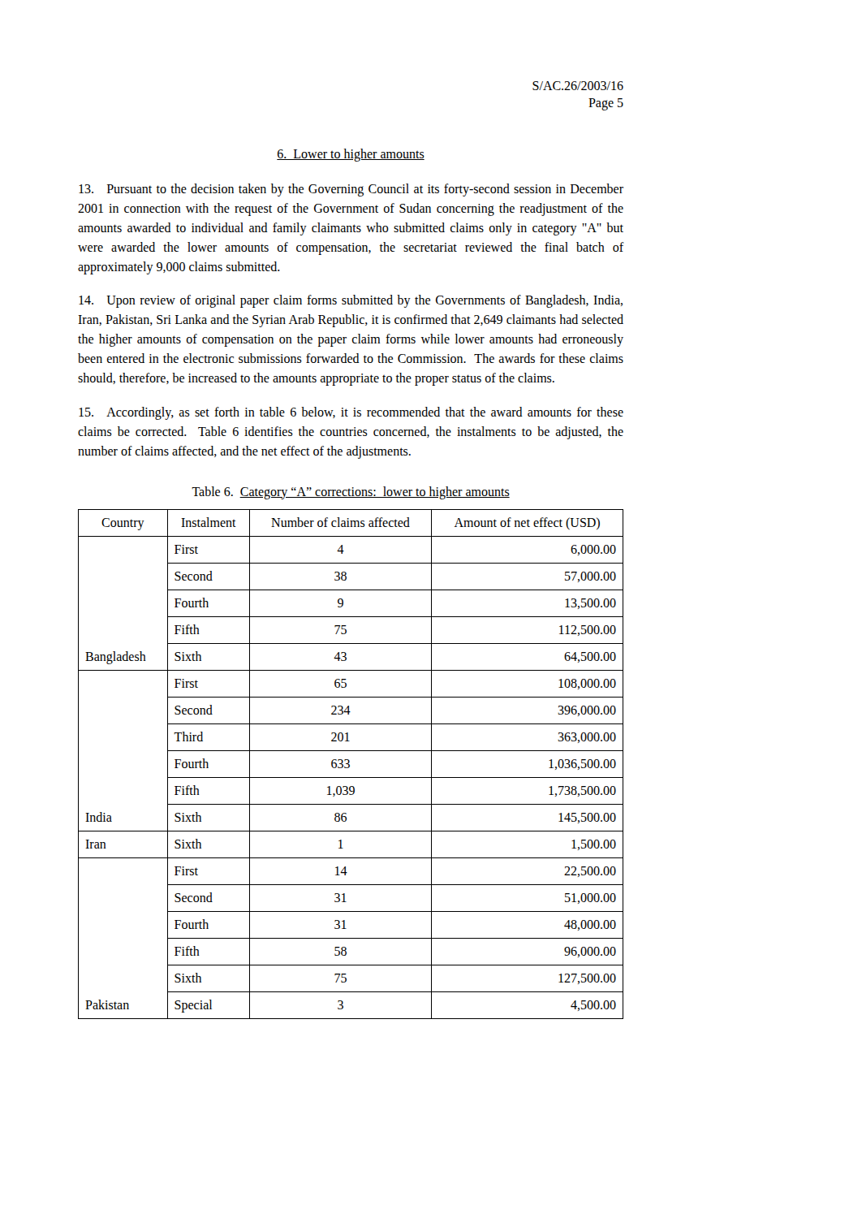S/AC.26/2003/16
Page 5
6. Lower to higher amounts
13. Pursuant to the decision taken by the Governing Council at its forty-second session in December 2001 in connection with the request of the Government of Sudan concerning the readjustment of the amounts awarded to individual and family claimants who submitted claims only in category "A" but were awarded the lower amounts of compensation, the secretariat reviewed the final batch of approximately 9,000 claims submitted.
14. Upon review of original paper claim forms submitted by the Governments of Bangladesh, India, Iran, Pakistan, Sri Lanka and the Syrian Arab Republic, it is confirmed that 2,649 claimants had selected the higher amounts of compensation on the paper claim forms while lower amounts had erroneously been entered in the electronic submissions forwarded to the Commission. The awards for these claims should, therefore, be increased to the amounts appropriate to the proper status of the claims.
15. Accordingly, as set forth in table 6 below, it is recommended that the award amounts for these claims be corrected. Table 6 identifies the countries concerned, the instalments to be adjusted, the number of claims affected, and the net effect of the adjustments.
Table 6. Category “A” corrections: lower to higher amounts
| Country | Instalment | Number of claims affected | Amount of net effect (USD) |
| --- | --- | --- | --- |
| Bangladesh | First | 4 | 6,000.00 |
| Second | 38 | 57,000.00 |
| Fourth | 9 | 13,500.00 |
| Fifth | 75 | 112,500.00 |
| Sixth | 43 | 64,500.00 |
| India | First | 65 | 108,000.00 |
| Second | 234 | 396,000.00 |
| Third | 201 | 363,000.00 |
| Fourth | 633 | 1,036,500.00 |
| Fifth | 1,039 | 1,738,500.00 |
| Sixth | 86 | 145,500.00 |
| Iran | Sixth | 1 | 1,500.00 |
| Pakistan | First | 14 | 22,500.00 |
| Second | 31 | 51,000.00 |
| Fourth | 31 | 48,000.00 |
| Fifth | 58 | 96,000.00 |
| Sixth | 75 | 127,500.00 |
| Special | 3 | 4,500.00 |